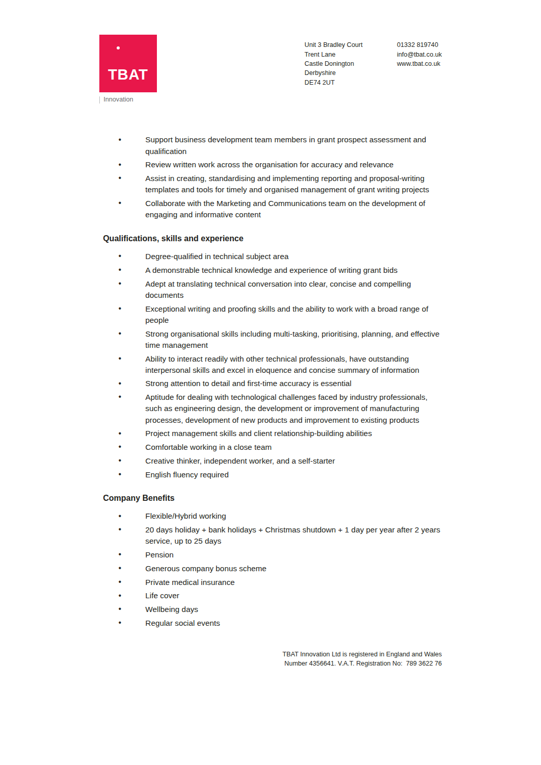TBAT
Innovation
Unit 3 Bradley Court
Trent Lane
Castle Donington
Derbyshire
DE74 2UT
01332 819740
info@tbat.co.uk
www.tbat.co.uk
Support business development team members in grant prospect assessment and qualification
Review written work across the organisation for accuracy and relevance
Assist in creating, standardising and implementing reporting and proposal-writing templates and tools for timely and organised management of grant writing projects
Collaborate with the Marketing and Communications team on the development of engaging and informative content
Qualifications, skills and experience
Degree-qualified in technical subject area
A demonstrable technical knowledge and experience of writing grant bids
Adept at translating technical conversation into clear, concise and compelling documents
Exceptional writing and proofing skills and the ability to work with a broad range of people
Strong organisational skills including multi-tasking, prioritising, planning, and effective time management
Ability to interact readily with other technical professionals, have outstanding interpersonal skills and excel in eloquence and concise summary of information
Strong attention to detail and first-time accuracy is essential
Aptitude for dealing with technological challenges faced by industry professionals, such as engineering design, the development or improvement of manufacturing processes, development of new products and improvement to existing products
Project management skills and client relationship-building abilities
Comfortable working in a close team
Creative thinker, independent worker, and a self-starter
English fluency required
Company Benefits
Flexible/Hybrid working
20 days holiday + bank holidays + Christmas shutdown + 1 day per year after 2 years service, up to 25 days
Pension
Generous company bonus scheme
Private medical insurance
Life cover
Wellbeing days
Regular social events
TBAT Innovation Ltd is registered in England and Wales
Number 4356641. V.A.T. Registration No: 789 3622 76